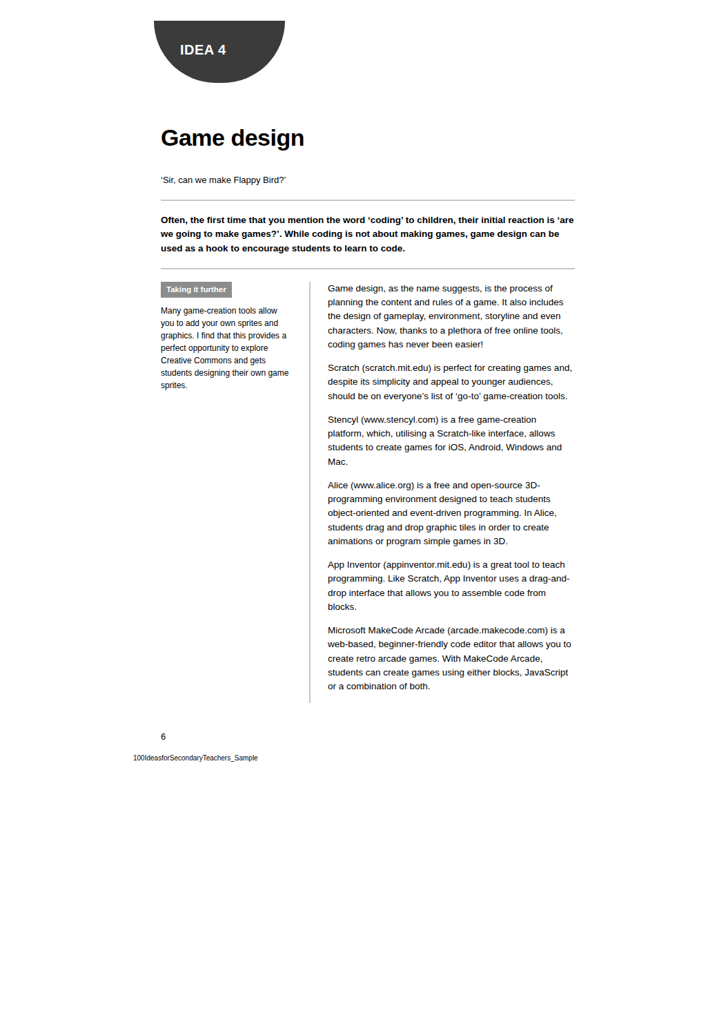IDEA 4
Game design
‘Sir, can we make Flappy Bird?’
Often, the first time that you mention the word ‘coding’ to children, their initial reaction is ‘are we going to make games?’. While coding is not about making games, game design can be used as a hook to encourage students to learn to code.
Taking it further
Many game-creation tools allow you to add your own sprites and graphics. I find that this provides a perfect opportunity to explore Creative Commons and gets students designing their own game sprites.
Game design, as the name suggests, is the process of planning the content and rules of a game. It also includes the design of gameplay, environment, storyline and even characters. Now, thanks to a plethora of free online tools, coding games has never been easier!
Scratch (scratch.mit.edu) is perfect for creating games and, despite its simplicity and appeal to younger audiences, should be on everyone’s list of ‘go-to’ game-creation tools.
Stencyl (www.stencyl.com) is a free game-creation platform, which, utilising a Scratch-like interface, allows students to create games for iOS, Android, Windows and Mac.
Alice (www.alice.org) is a free and open-source 3D-programming environment designed to teach students object-oriented and event-driven programming. In Alice, students drag and drop graphic tiles in order to create animations or program simple games in 3D.
App Inventor (appinventor.mit.edu) is a great tool to teach programming. Like Scratch, App Inventor uses a drag-and-drop interface that allows you to assemble code from blocks.
Microsoft MakeCode Arcade (arcade.makecode.com) is a web-based, beginner-friendly code editor that allows you to create retro arcade games. With MakeCode Arcade, students can create games using either blocks, JavaScript or a combination of both.
6
100IdeasforSecondaryTeachers_Sample